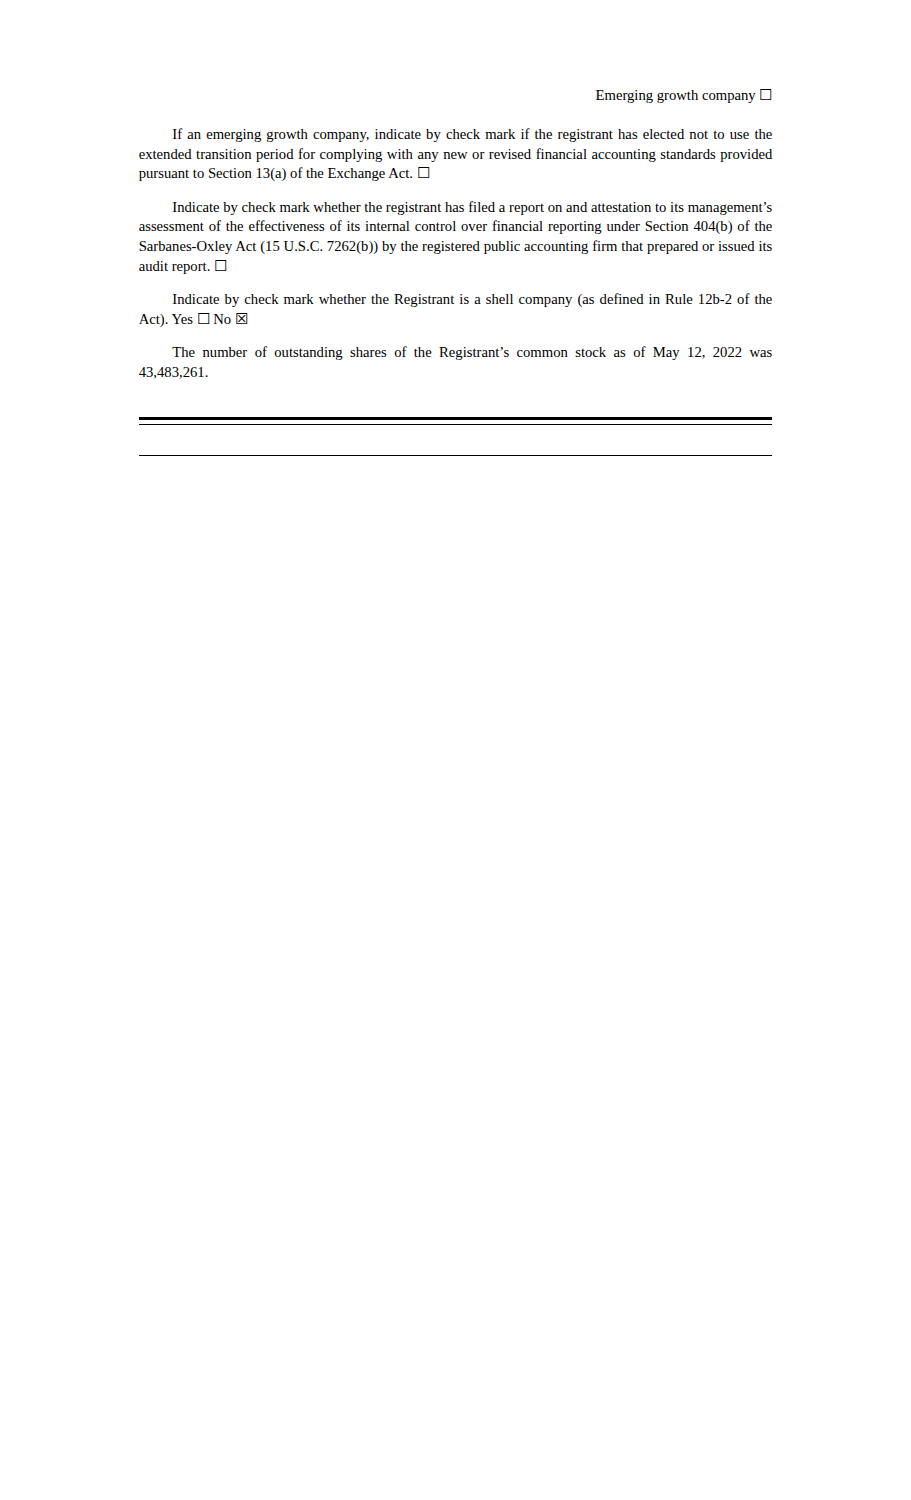Emerging growth company ☐
If an emerging growth company, indicate by check mark if the registrant has elected not to use the extended transition period for complying with any new or revised financial accounting standards provided pursuant to Section 13(a) of the Exchange Act. ☐
Indicate by check mark whether the registrant has filed a report on and attestation to its management’s assessment of the effectiveness of its internal control over financial reporting under Section 404(b) of the Sarbanes-Oxley Act (15 U.S.C. 7262(b)) by the registered public accounting firm that prepared or issued its audit report. ☐
Indicate by check mark whether the Registrant is a shell company (as defined in Rule 12b-2 of the Act). Yes ☐ No ☒
The number of outstanding shares of the Registrant’s common stock as of May 12, 2022 was 43,483,261.